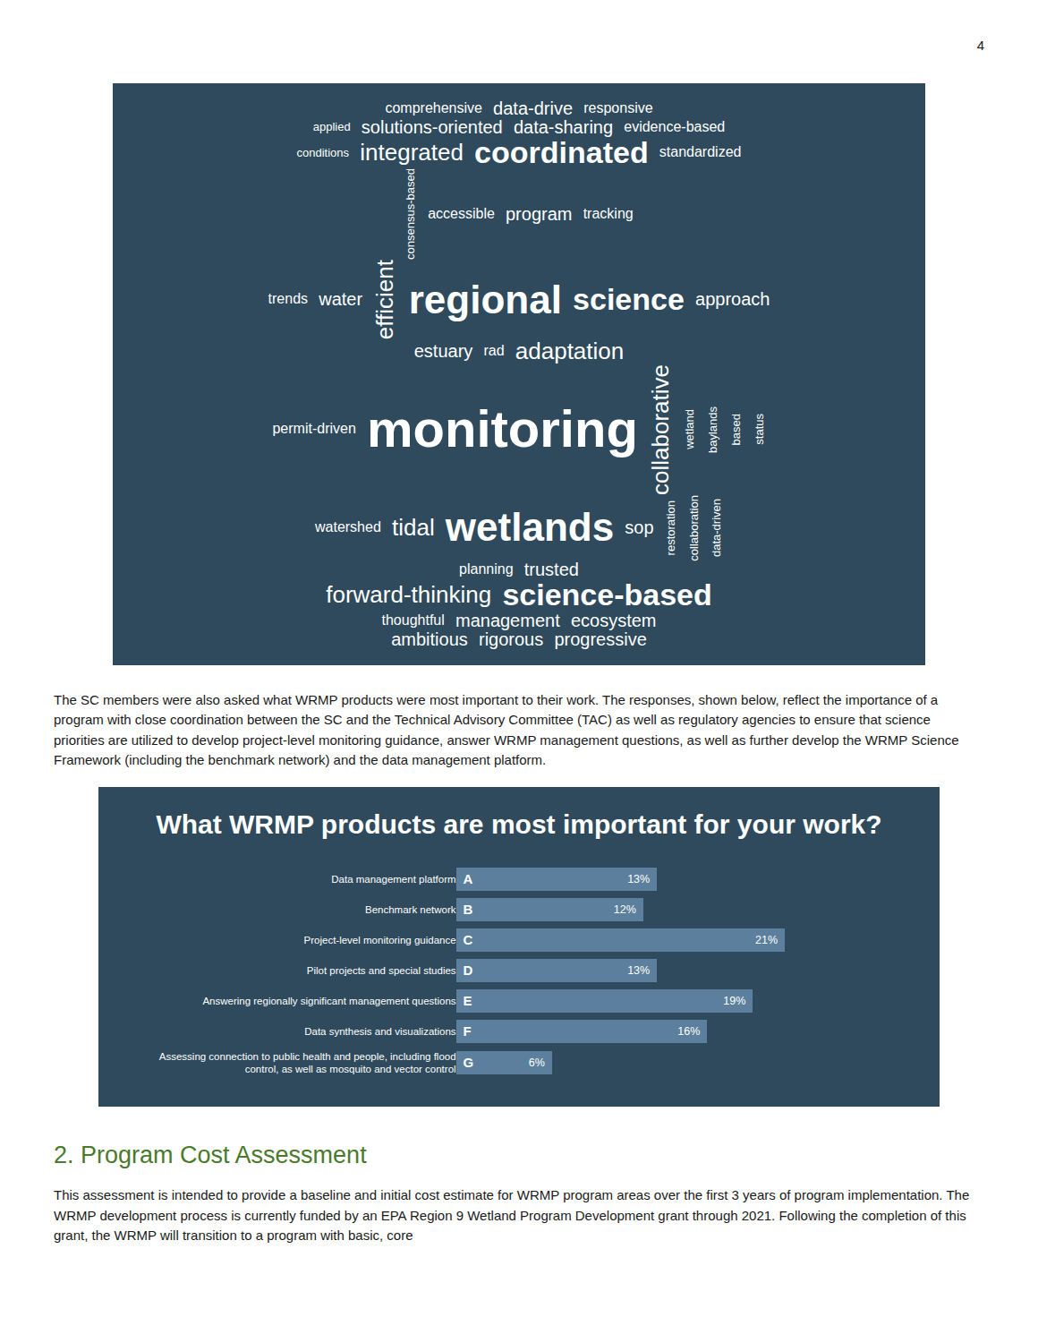4
comprehensive data-drive responsive
applied solutions-oriented data-sharing evidence-based
conditions integrated coordinated standardized
consensus-based accessible program tracking
trends water efficient regional science approach
estuary rad adaptation
permit-driven monitoring collaborative wetland baylands based status
watershed tidal wetlands sop restoration collaboration data-driven
planning trusted
forward-thinking science-based
thoughtful management ecosystem
ambitious rigorous progressive
The SC members were also asked what WRMP products were most important to their work. The responses, shown below, reflect the importance of a program with close coordination between the SC and the Technical Advisory Committee (TAC) as well as regulatory agencies to ensure that science priorities are utilized to develop project-level monitoring guidance, answer WRMP management questions, as well as further develop the WRMP Science Framework (including the benchmark network) and the data management platform.
What WRMP products are most important for your work?
| Data management platform | A 13% |
| Benchmark network | B 12% |
| Project-level monitoring guidance | C 21% |
| Pilot projects and special studies | D 13% |
| Answering regionally significant management questions | E 19% |
| Data synthesis and visualizations | F 16% |
| Assessing connection to public health and people, including flood control, as well as mosquito and vector control | G 6% |
2. Program Cost Assessment
This assessment is intended to provide a baseline and initial cost estimate for WRMP program areas over the first 3 years of program implementation. The WRMP development process is currently funded by an EPA Region 9 Wetland Program Development grant through 2021. Following the completion of this grant, the WRMP will transition to a program with basic, core